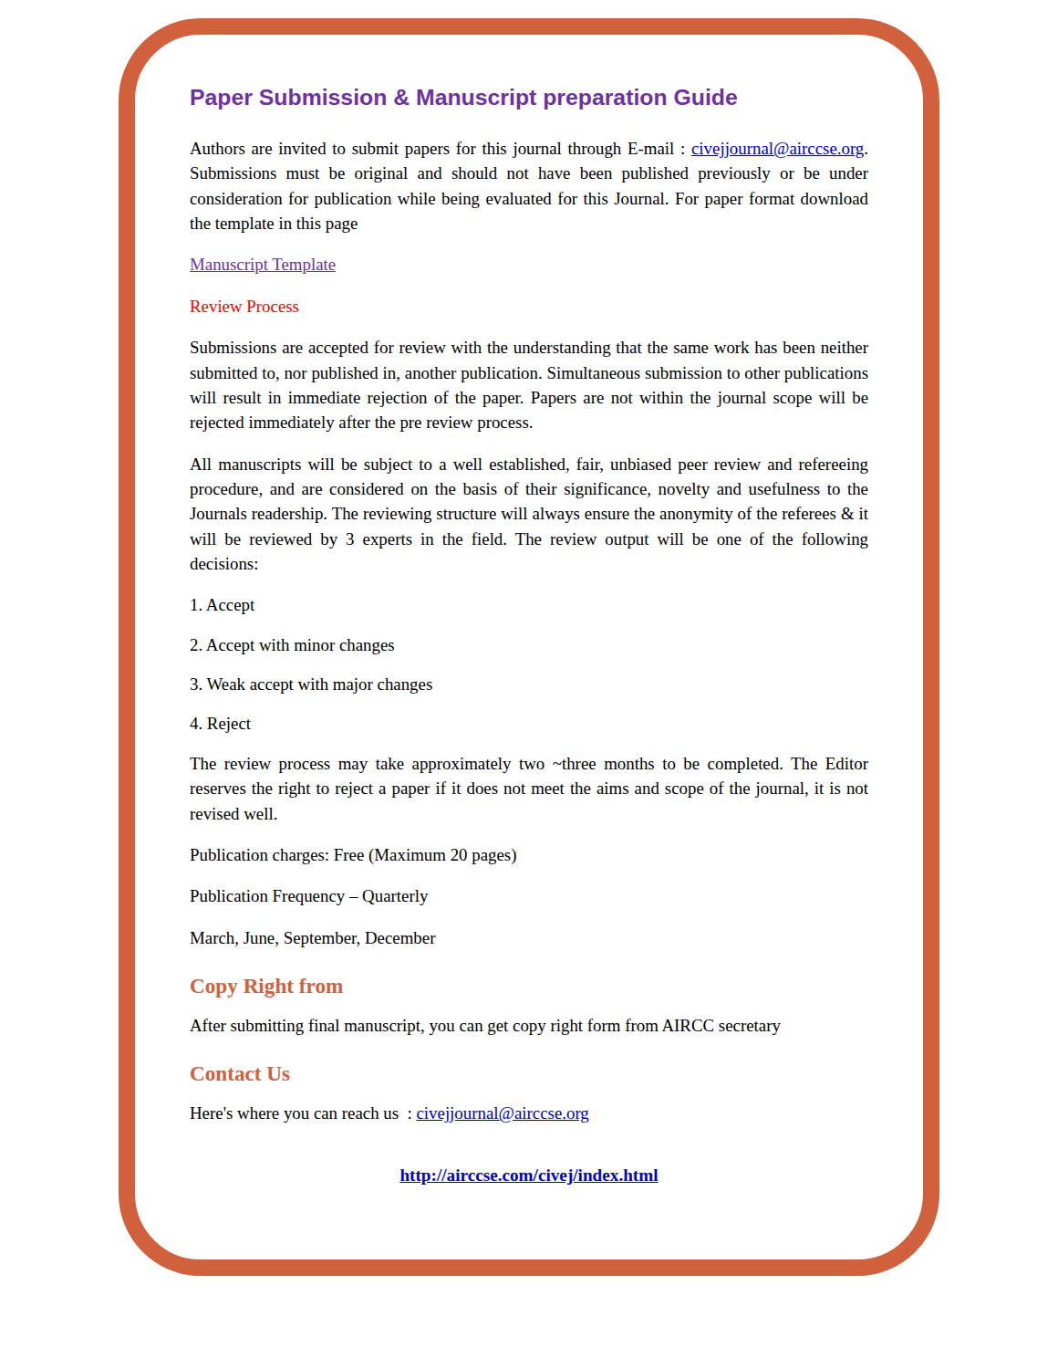Paper Submission & Manuscript preparation Guide
Authors are invited to submit papers for this journal through E-mail : civejjournal@airccse.org. Submissions must be original and should not have been published previously or be under consideration for publication while being evaluated for this Journal. For paper format download the template in this page
Manuscript Template
Review Process
Submissions are accepted for review with the understanding that the same work has been neither submitted to, nor published in, another publication. Simultaneous submission to other publications will result in immediate rejection of the paper. Papers are not within the journal scope will be rejected immediately after the pre review process.
All manuscripts will be subject to a well established, fair, unbiased peer review and refereeing procedure, and are considered on the basis of their significance, novelty and usefulness to the Journals readership. The reviewing structure will always ensure the anonymity of the referees & it will be reviewed by 3 experts in the field. The review output will be one of the following decisions:
1. Accept
2. Accept with minor changes
3. Weak accept with major changes
4. Reject
The review process may take approximately two ~three months to be completed. The Editor reserves the right to reject a paper if it does not meet the aims and scope of the journal, it is not revised well.
Publication charges: Free (Maximum 20 pages)
Publication Frequency – Quarterly
March, June, September, December
Copy Right from
After submitting final manuscript, you can get copy right form from AIRCC secretary
Contact Us
Here's where you can reach us : civejjournal@airccse.org
http://airccse.com/civej/index.html